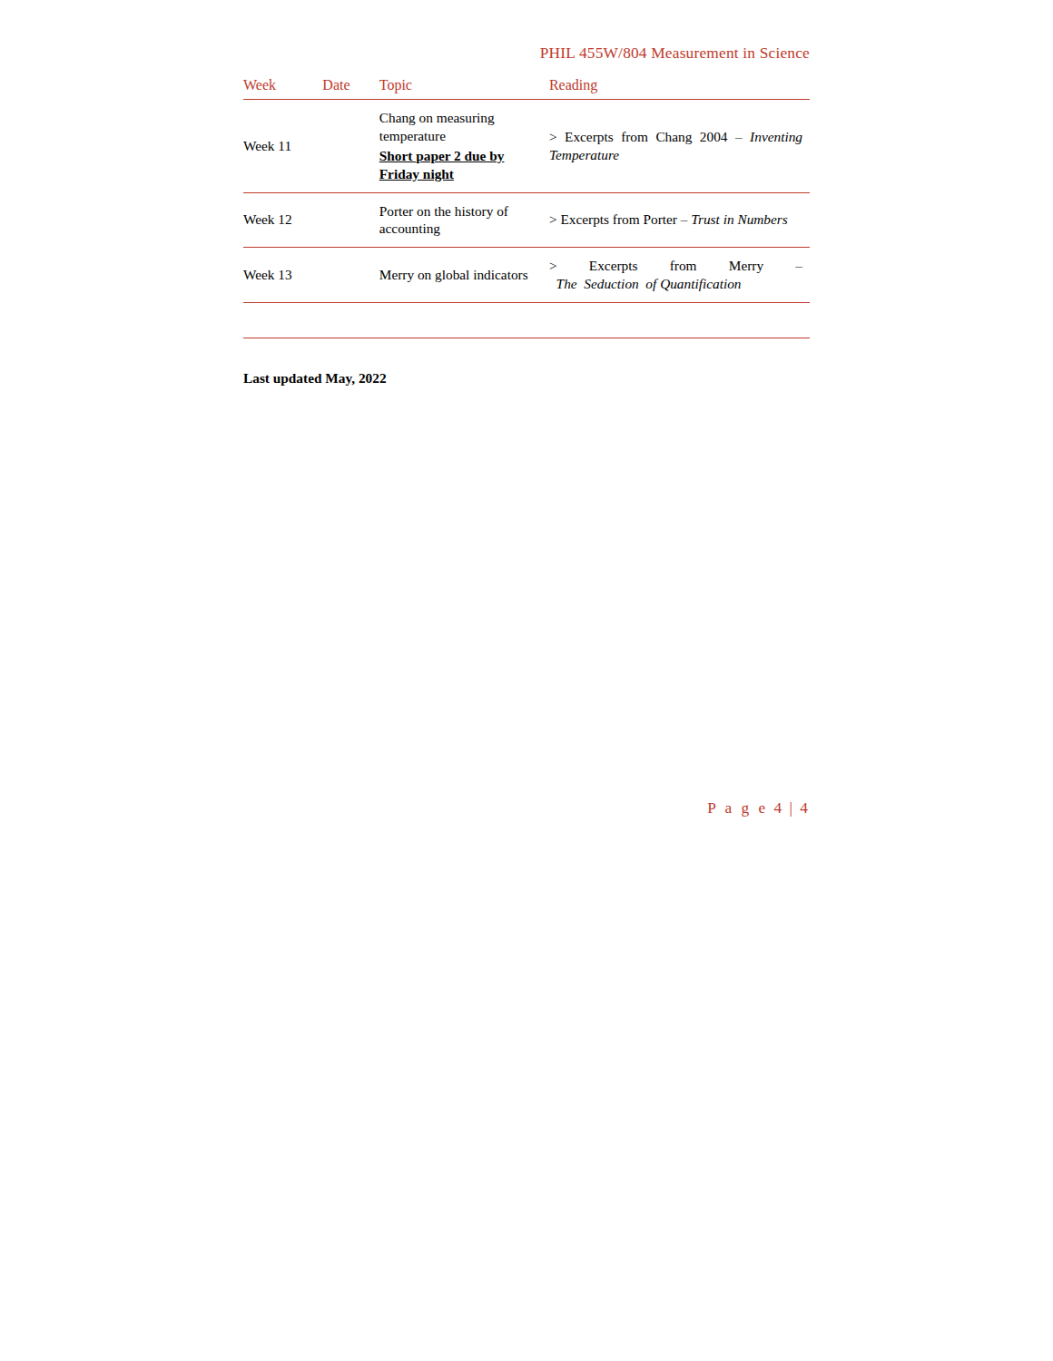PHIL 455W/804 Measurement in Science
| Week | Date | Topic | Reading |
| --- | --- | --- | --- |
| Week 11 | | Chang on measuring temperature Short paper 2 due by Friday night | > Excerpts from Chang 2004 – Inventing Temperature |
| Week 12 | | Porter on the history of accounting | > Excerpts from Porter – Trust in Numbers |
| Week 13 | | Merry on global indicators | > Excerpts from Merry – The Seduction of Quantification |
Last updated May, 2022
P a g e 4 | 4